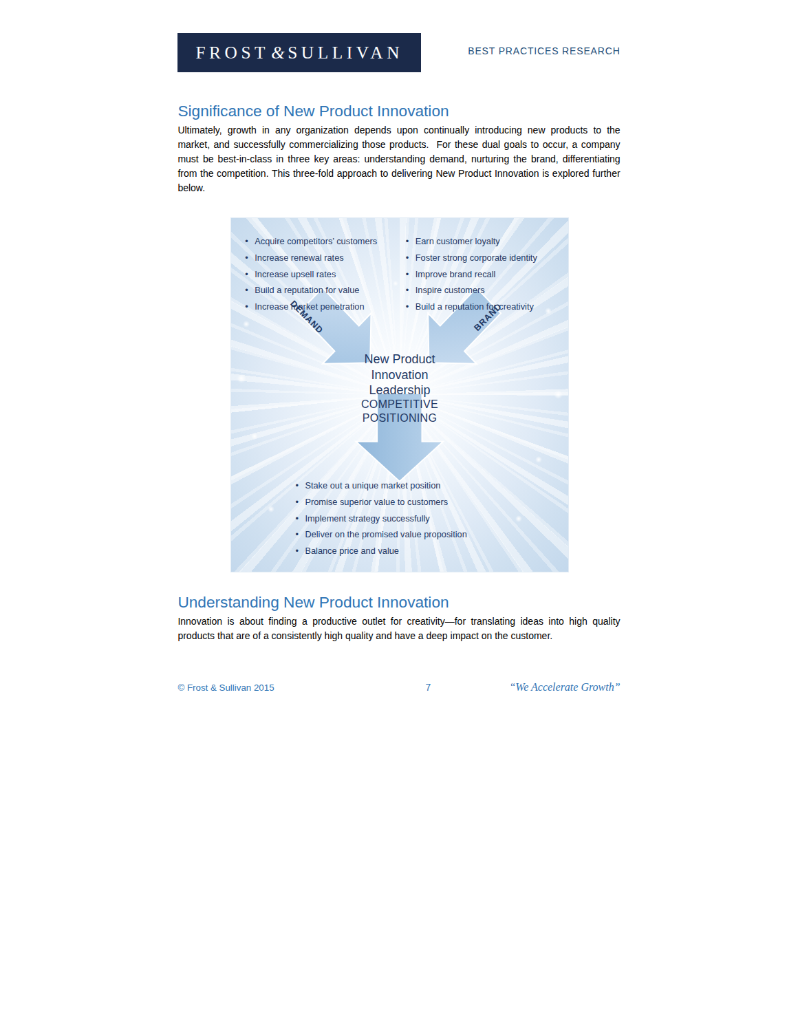FROST&SULLIVAN
BEST PRACTICES RESEARCH
Significance of New Product Innovation
Ultimately, growth in any organization depends upon continually introducing new products to the market, and successfully commercializing those products. For these dual goals to occur, a company must be best-in-class in three key areas: understanding demand, nurturing the brand, differentiating from the competition. This three-fold approach to delivering New Product Innovation is explored further below.
DEMAND
BRAND
New Product
Innovation
Leadership
COMPETITIVE
POSITIONING
Acquire competitors’ customers
Increase renewal rates
Increase upsell rates
Build a reputation for value
Increase market penetration
Earn customer loyalty
Foster strong corporate identity
Improve brand recall
Inspire customers
Build a reputation for creativity
Stake out a unique market position
Promise superior value to customers
Implement strategy successfully
Deliver on the promised value proposition
Balance price and value
Understanding New Product Innovation
Innovation is about finding a productive outlet for creativity—for translating ideas into high quality products that are of a consistently high quality and have a deep impact on the customer.
© Frost & Sullivan 2015
7
“We Accelerate Growth”